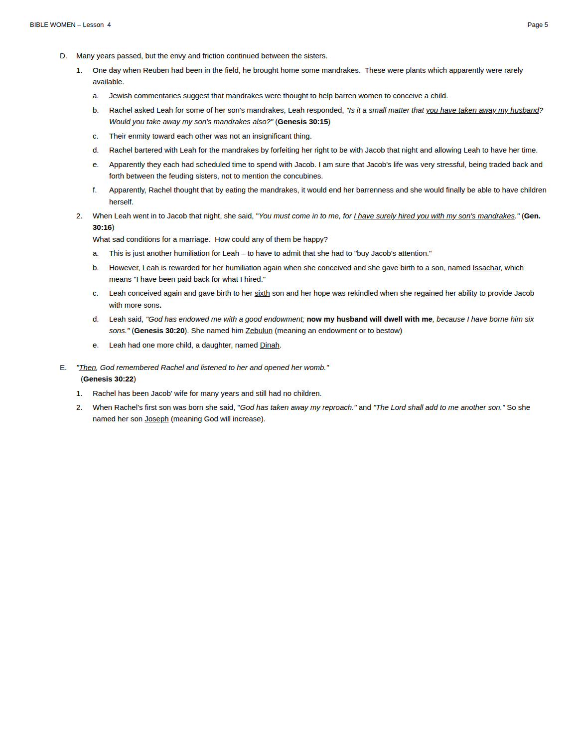BIBLE WOMEN – Lesson 4
Page 5
D. Many years passed, but the envy and friction continued between the sisters.
1. One day when Reuben had been in the field, he brought home some mandrakes. These were plants which apparently were rarely available.
a. Jewish commentaries suggest that mandrakes were thought to help barren women to conceive a child.
b. Rachel asked Leah for some of her son's mandrakes, Leah responded, "Is it a small matter that you have taken away my husband? Would you take away my son's mandrakes also?" (Genesis 30:15)
c. Their enmity toward each other was not an insignificant thing.
d. Rachel bartered with Leah for the mandrakes by forfeiting her right to be with Jacob that night and allowing Leah to have her time.
e. Apparently they each had scheduled time to spend with Jacob. I am sure that Jacob's life was very stressful, being traded back and forth between the feuding sisters, not to mention the concubines.
f. Apparently, Rachel thought that by eating the mandrakes, it would end her barrenness and she would finally be able to have children herself.
2. When Leah went in to Jacob that night, she said, "You must come in to me, for I have surely hired you with my son's mandrakes." (Gen. 30:16)
What sad conditions for a marriage. How could any of them be happy?
a. This is just another humiliation for Leah – to have to admit that she had to "buy Jacob's attention."
b. However, Leah is rewarded for her humiliation again when she conceived and she gave birth to a son, named Issachar, which means "I have been paid back for what I hired."
c. Leah conceived again and gave birth to her sixth son and her hope was rekindled when she regained her ability to provide Jacob with more sons.
d. Leah said, "God has endowed me with a good endowment; now my husband will dwell with me, because I have borne him six sons." (Genesis 30:20). She named him Zebulun (meaning an endowment or to bestow)
e. Leah had one more child, a daughter, named Dinah.
E. "Then, God remembered Rachel and listened to her and opened her womb."
(Genesis 30:22)
1. Rachel has been Jacob' wife for many years and still had no children.
2. When Rachel's first son was born she said, "God has taken away my reproach." and "The Lord shall add to me another son." So she named her son Joseph (meaning God will increase).